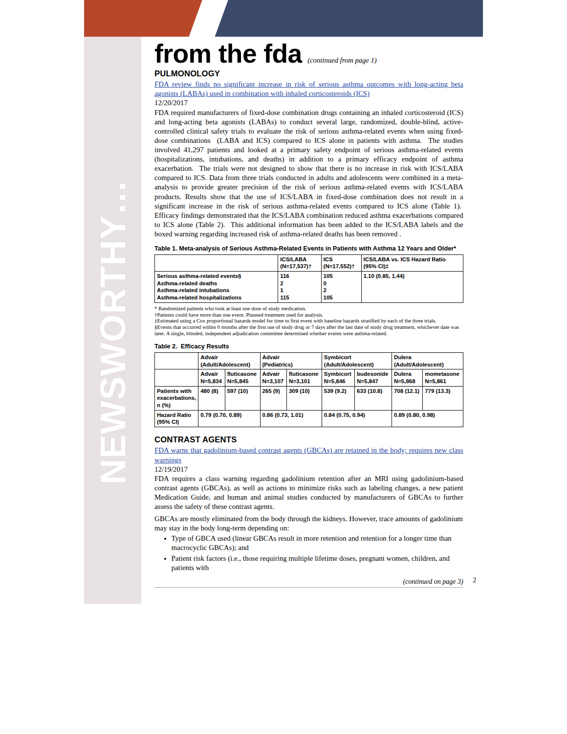NEWSWORTHY…
from the fda
(continued from page 1)
PULMONOLOGY
FDA review finds no significant increase in risk of serious asthma outcomes with long-acting beta agonists (LABAs) used in combination with inhaled corticosteroids (ICS)
12/20/2017
FDA required manufacturers of fixed-dose combination drugs containing an inhaled corticosteroid (ICS) and long-acting beta agonists (LABAs) to conduct several large, randomized, double-blind, active-controlled clinical safety trials to evaluate the risk of serious asthma-related events when using fixed-dose combinations (LABA and ICS) compared to ICS alone in patients with asthma. The studies involved 41,297 patients and looked at a primary safety endpoint of serious asthma-related events (hospitalizations, intubations, and deaths) in addition to a primary efficacy endpoint of asthma exacerbation. The trials were not designed to show that there is no increase in risk with ICS/LABA compared to ICS. Data from three trials conducted in adults and adolescents were combined in a meta-analysis to provide greater precision of the risk of serious asthma-related events with ICS/LABA products. Results show that the use of ICS/LABA in fixed-dose combination does not result in a significant increase in the risk of serious asthma-related events compared to ICS alone (Table 1). Efficacy findings demonstrated that the ICS/LABA combination reduced asthma exacerbations compared to ICS alone (Table 2). This additional information has been added to the ICS/LABA labels and the boxed warning regarding increased risk of asthma-related deaths has been removed .
Table 1. Meta-analysis of Serious Asthma-Related Events in Patients with Asthma 12 Years and Older*
| | ICS/LABA (N=17,537)† | ICS (N=17,552)† | ICS/LABA vs. ICS Hazard Ratio (95% CI)‡ |
| --- | --- | --- | --- |
| Serious asthma-related events§ Asthma-related deaths Asthma-related intubations Asthma-related hospitalizations | 116 2 1 115 | 105 0 2 105 | 1.10 (0.85, 1.44) |
* Randomized patients who took at least one dose of study medication.
†Patients could have more than one event. Planned treatment used for analysis.
‡Estimated using a Cox proportional hazards model for time to first event with baseline hazards stratified by each of the three trials.
§Events that occurred within 6 months after the first use of study drug or 7 days after the last date of study drug treatment, whichever date was later. A single, blinded, independent adjudication committee determined whether events were asthma-related.
Table 2. Efficacy Results
| | Advair (Adult/Adolescent) | Advair (Pediatrics) | Symbicort (Adult/Adolescent) | Dulera (Adult/Adolescent) |
| --- | --- | --- | --- | --- |
| | Advair N=5,834 | fluticasone N=5,845 | Advair N=3,107 | fluticasone N=3,101 | Symbicort N=5,846 | budesonide N=5,847 | Dulera N=5,868 | mometasone N=5,861 |
| Patients with exacerbations, n (%) | 480 (8) | 597 (10) | 265 (9) | 309 (10) | 539 (9.2) | 633 (10.8) | 708 (12.1) | 779 (13.3) |
| Hazard Ratio (95% CI) | 0.79 (0.70, 0.89) | 0.86 (0.73, 1.01) | 0.84 (0.75, 0.94) | 0.89 (0.80, 0.98) |
CONTRAST AGENTS
FDA warns that gadolinium-based contrast agents (GBCAs) are retained in the body; requires new class warnings
12/19/2017
FDA requires a class warning regarding gadolinium retention after an MRI using gadolinium-based contrast agents (GBCAs), as well as actions to minimize risks such as labeling changes, a new patient Medication Guide, and human and animal studies conducted by manufacturers of GBCAs to further assess the safety of these contrast agents.
GBCAs are mostly eliminated from the body through the kidneys. However, trace amounts of gadolinium may stay in the body long-term depending on:
Type of GBCA used (linear GBCAs result in more retention and retention for a longer time than macrocyclic GBCAs); and
Patient risk factors (i.e., those requiring multiple lifetime doses, pregnant women, children, and patients with
(continued on page 3)
2